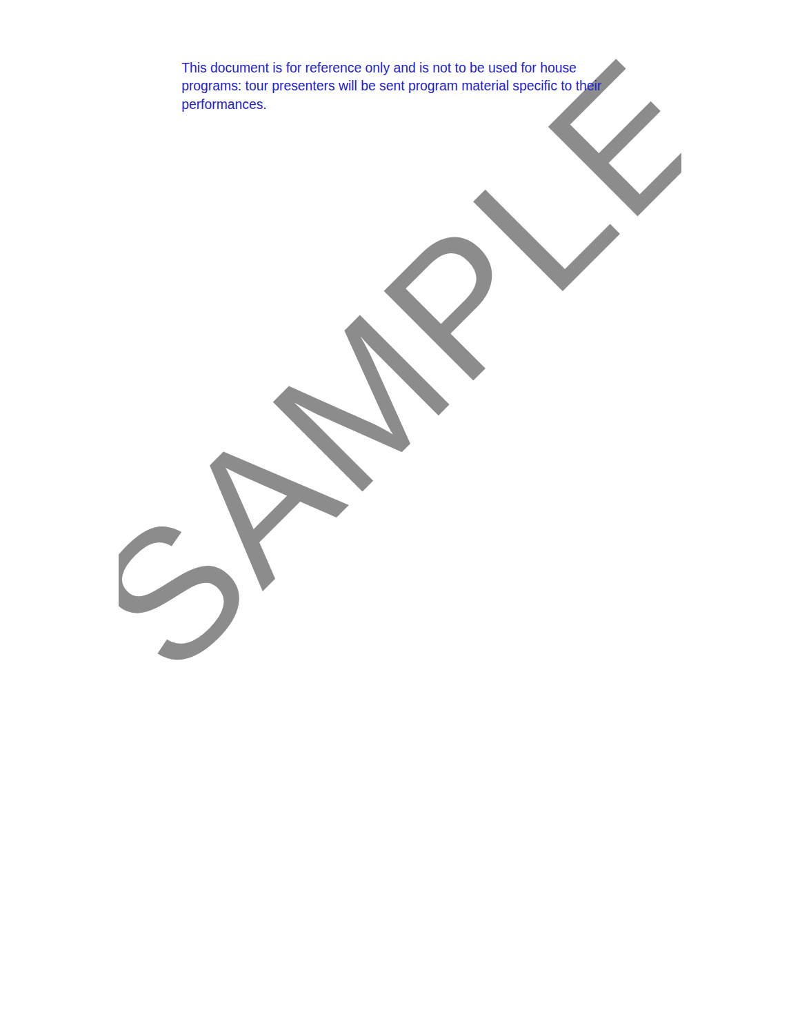This document is for reference only and is not to be used for house programs: tour presenters will be sent program material specific to their performances.
SAMPLE